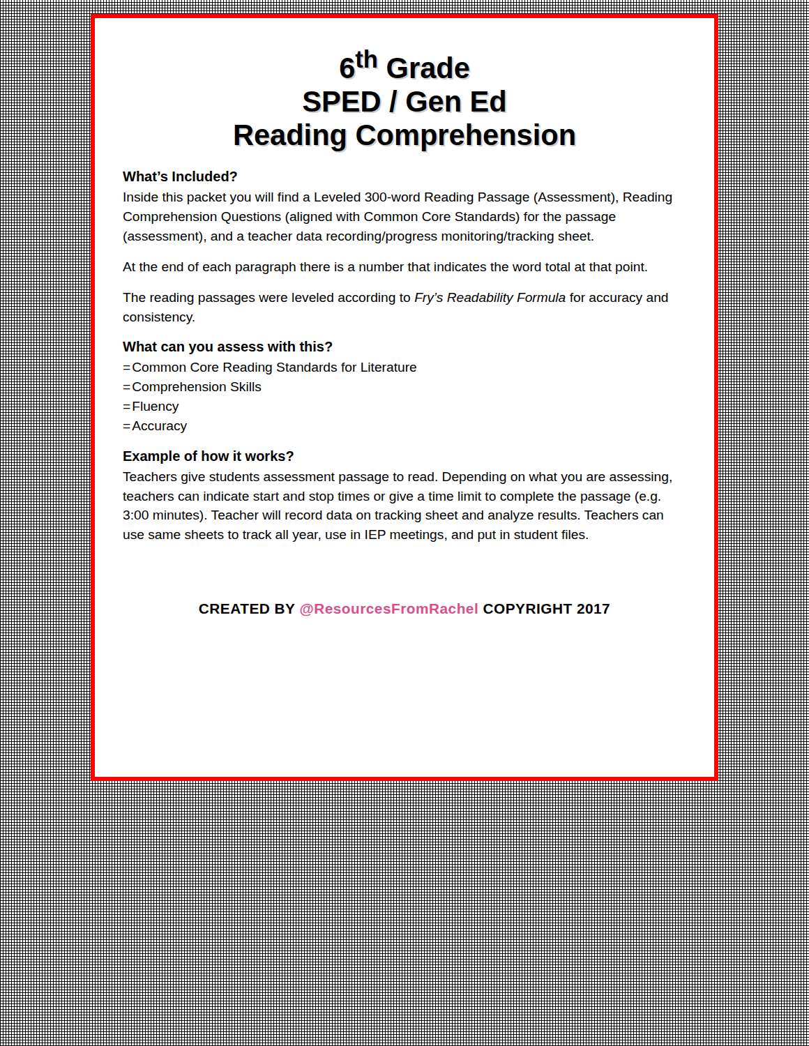6th Grade
SPED / Gen Ed
Reading Comprehension
What’s Included?
Inside this packet you will find a Leveled 300-word Reading Passage (Assessment), Reading Comprehension Questions (aligned with Common Core Standards) for the passage (assessment), and a teacher data recording/progress monitoring/tracking sheet.
At the end of each paragraph there is a number that indicates the word total at that point.
The reading passages were leveled according to Fry’s Readability Formula for accuracy and consistency.
What can you assess with this?
Common Core Reading Standards for Literature
Comprehension Skills
Fluency
Accuracy
Example of how it works?
Teachers give students assessment passage to read. Depending on what you are assessing, teachers can indicate start and stop times or give a time limit to complete the passage (e.g. 3:00 minutes). Teacher will record data on tracking sheet and analyze results. Teachers can use same sheets to track all year, use in IEP meetings, and put in student files.
CREATED BY @ResourcesFromRachel COPYRIGHT 2017